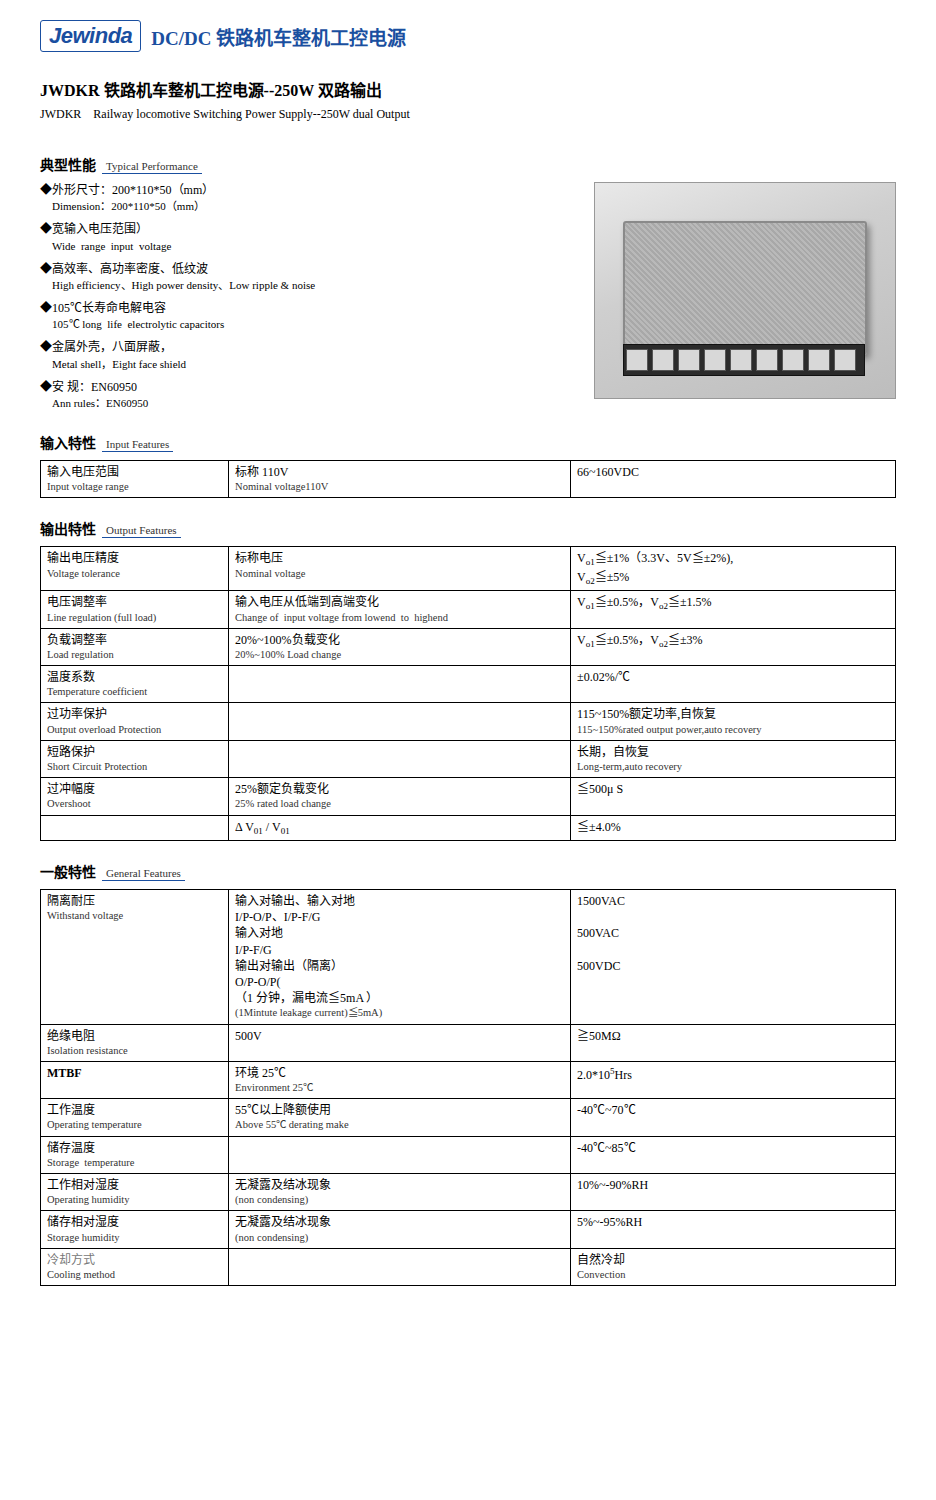Jewinda
DC/DC 铁路机车整机工控电源
JWDKR 铁路机车整机工控电源--250W 双路输出
JWDKR Railway locomotive Switching Power Supply--250W dual Output
典型性能Typical Performance
◆外形尺寸：200*110*50（mm） Dimension：200*110*50（mm）
◆宽输入电压范围） Wide range input voltage
◆高效率、高功率密度、低纹波 High efficiency、High power density、Low ripple & noise
◆105℃长寿命电解电容 105℃ long life electrolytic capacitors
◆金属外壳，八面屏蔽， Metal shell，Eight face shield
◆安 规：EN60950 Ann rules：EN60950
输入特性Input Features
| 输入电压范围 Input voltage range | 标称 110V Nominal voltage110V | 66~160VDC |
输出特性Output Features
| 输出电压精度 Voltage tolerance | 标称电压 Nominal voltage | V o1 ≦±1%（3.3V、5V≦±2%), V o2 ≦±5% |
| 电压调整率 Line regulation (full load) | 输入电压从低端到高端变化 Change of input voltage from lowend to highend | V o1 ≦±0.5%，V o2 ≦±1.5% |
| 负载调整率 Load regulation | 20%~100%负载变化 20%~100% Load change | V o1 ≦±0.5%，V o2 ≦±3% |
| 温度系数 Temperature coefficient | | ±0.02%/℃ |
| 过功率保护 Output overload Protection | | 115~150%额定功率,自恢复 115~150%rated output power,auto recovery |
| 短路保护 Short Circuit Protection | | 长期，自恢复 Long-term,auto recovery |
| 过冲幅度 Overshoot | 25%额定负载变化 25% rated load change | ≦500μ S |
| | Δ V 01 / V 01 | ≦±4.0% |
一般特性General Features
| 隔离耐压 Withstand voltage | 输入对输出、输入对地 I/P-O/P、I/P-F/G 输入对地 I/P-F/G 输出对输出（隔离） O/P-O/P( （1 分钟，漏电流≦5mA ） (1Mintute leakage current)≦5mA) | 1500VAC 500VAC 500VDC |
| 绝缘电阻 Isolation resistance | 500V | ≧50MΩ |
| MTBF | 环境 25℃ Environment 25℃ | 2.0*10 5 Hrs |
| 工作温度 Operating temperature | 55℃以上降额使用 Above 55℃ derating make | -40℃~70℃ |
| 储存温度 Storage temperature | | -40℃~85℃ |
| 工作相对湿度 Operating humidity | 无凝露及结冰现象 (non condensing) | 10%~-90%RH |
| 储存相对湿度 Storage humidity | 无凝露及结冰现象 (non condensing) | 5%~-95%RH |
| 冷却方式 Cooling method | | 自然冷却 Convection |